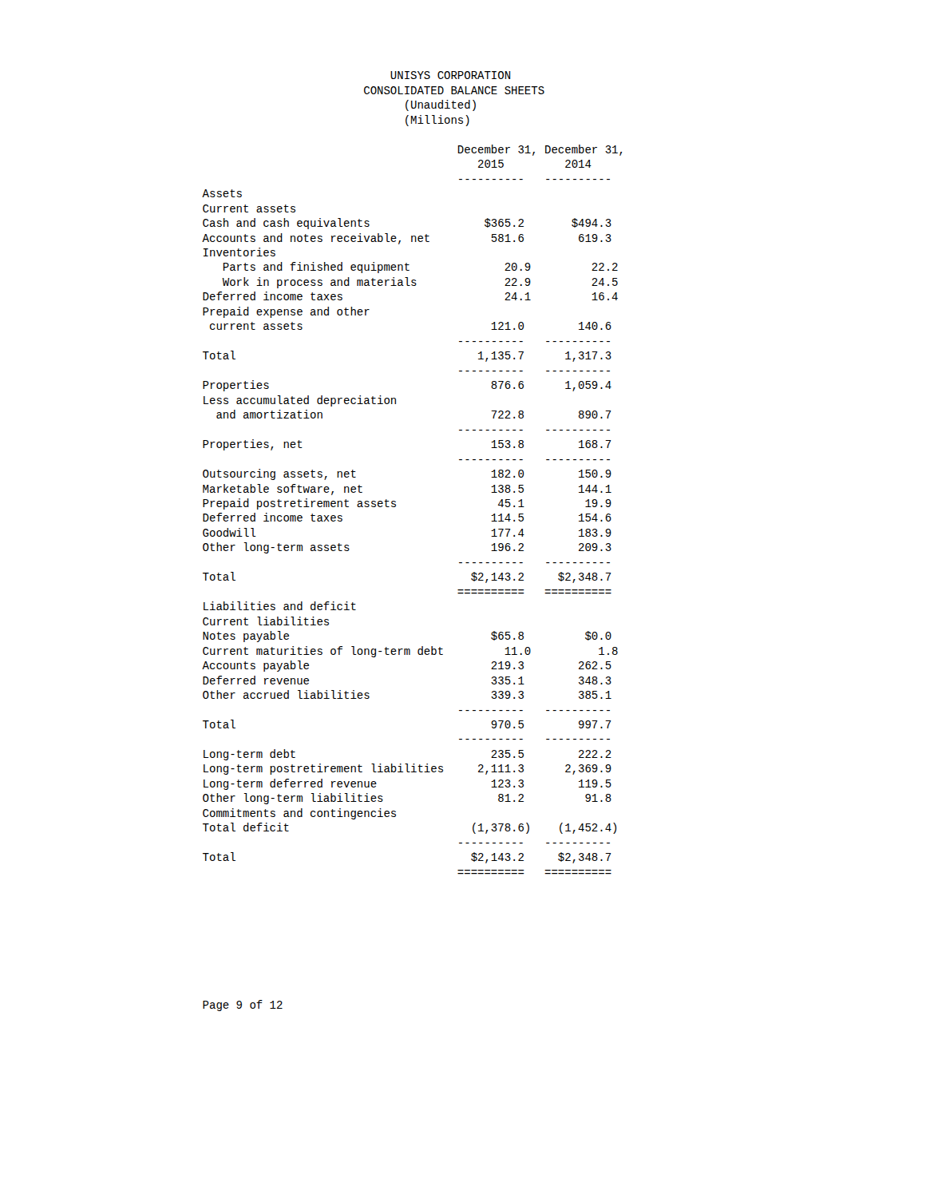UNISYS CORPORATION
                        CONSOLIDATED BALANCE SHEETS
                              (Unaudited)
                              (Millions)

                                      December 31, December 31,
                                         2015         2014
                                      ----------   ----------
Assets
Current assets
Cash and cash equivalents                 $365.2       $494.3
Accounts and notes receivable, net         581.6        619.3
Inventories
   Parts and finished equipment              20.9         22.2
   Work in process and materials             22.9         24.5
Deferred income taxes                        24.1         16.4
Prepaid expense and other
 current assets                            121.0        140.6
                                      ----------   ----------
Total                                    1,135.7      1,317.3
                                      ----------   ----------
Properties                                 876.6      1,059.4
Less accumulated depreciation
  and amortization                         722.8        890.7
                                      ----------   ----------
Properties, net                            153.8        168.7
                                      ----------   ----------
Outsourcing assets, net                    182.0        150.9
Marketable software, net                   138.5        144.1
Prepaid postretirement assets               45.1         19.9
Deferred income taxes                      114.5        154.6
Goodwill                                   177.4        183.9
Other long-term assets                     196.2        209.3
                                      ----------   ----------
Total                                   $2,143.2     $2,348.7
                                      ==========   ==========
Liabilities and deficit
Current liabilities
Notes payable                              $65.8         $0.0
Current maturities of long-term debt         11.0          1.8
Accounts payable                           219.3        262.5
Deferred revenue                           335.1        348.3
Other accrued liabilities                  339.3        385.1
                                      ----------   ----------
Total                                      970.5        997.7
                                      ----------   ----------
Long-term debt                             235.5        222.2
Long-term postretirement liabilities     2,111.3      2,369.9
Long-term deferred revenue                 123.3        119.5
Other long-term liabilities                 81.2         91.8
Commitments and contingencies
Total deficit                           (1,378.6)    (1,452.4)
                                      ----------   ----------
Total                                   $2,143.2     $2,348.7
                                      ==========   ==========
Page 9 of 12